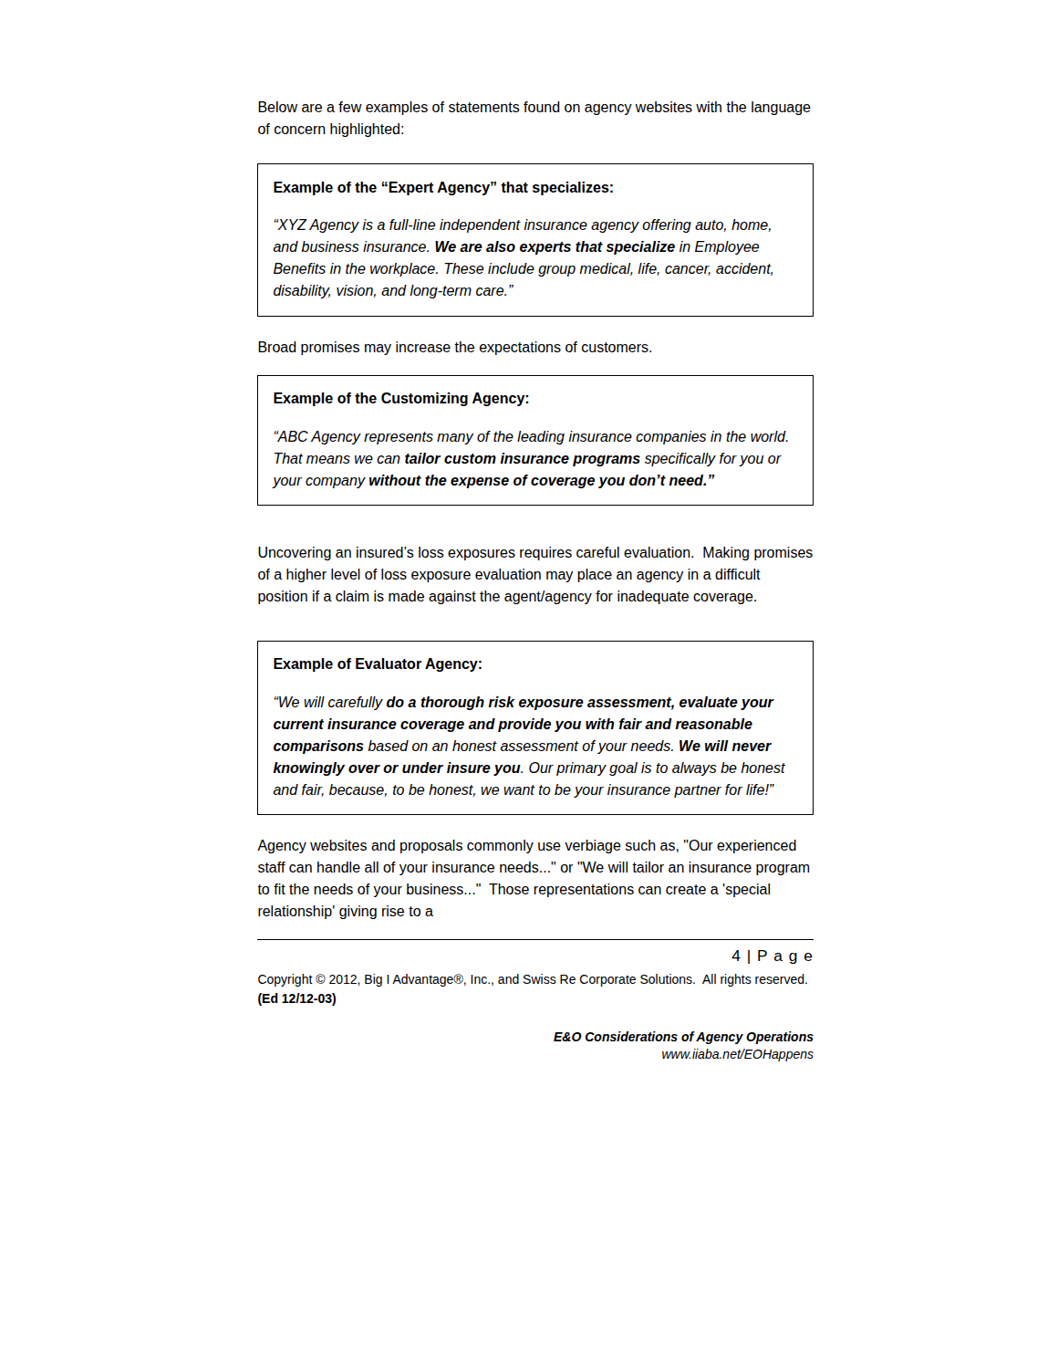Below are a few examples of statements found on agency websites with the language of concern highlighted:
Example of the “Expert Agency” that specializes:
“XYZ Agency is a full-line independent insurance agency offering auto, home, and business insurance. We are also experts that specialize in Employee Benefits in the workplace. These include group medical, life, cancer, accident, disability, vision, and long-term care.”
Broad promises may increase the expectations of customers.
Example of the Customizing Agency:
“ABC Agency represents many of the leading insurance companies in the world. That means we can tailor custom insurance programs specifically for you or your company without the expense of coverage you don’t need.”
Uncovering an insured’s loss exposures requires careful evaluation. Making promises of a higher level of loss exposure evaluation may place an agency in a difficult position if a claim is made against the agent/agency for inadequate coverage.
Example of Evaluator Agency:
“We will carefully do a thorough risk exposure assessment, evaluate your current insurance coverage and provide you with fair and reasonable comparisons based on an honest assessment of your needs. We will never knowingly over or under insure you. Our primary goal is to always be honest and fair, because, to be honest, we want to be your insurance partner for life!”
Agency websites and proposals commonly use verbiage such as, "Our experienced staff can handle all of your insurance needs..." or "We will tailor an insurance program to fit the needs of your business..." Those representations can create a 'special relationship' giving rise to a
4 | P a g e
Copyright © 2012, Big I Advantage®, Inc., and Swiss Re Corporate Solutions. All rights reserved. (Ed 12/12-03)
E&O Considerations of Agency Operations
www.iiaba.net/EOHappens